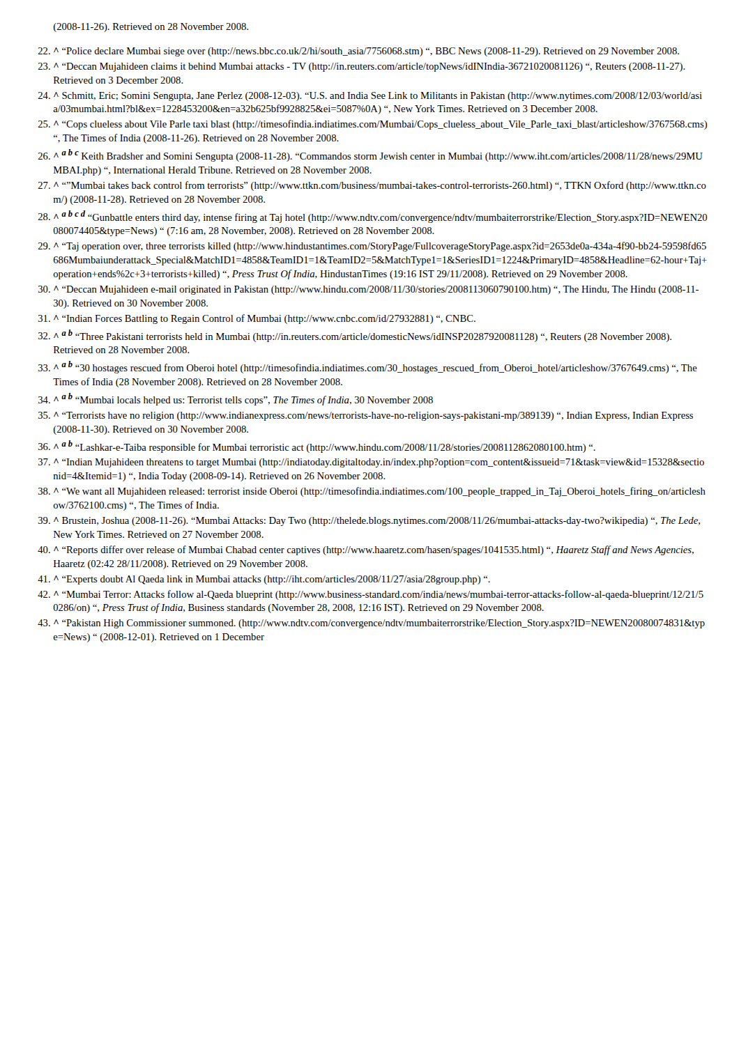(2008-11-26). Retrieved on 28 November 2008.
^ “Police declare Mumbai siege over (http://news.bbc.co.uk/2/hi/south_asia/7756068.stm) “, BBC News (2008-11-29). Retrieved on 29 November 2008.
^ “Deccan Mujahideen claims it behind Mumbai attacks - TV (http://in.reuters.com/article/topNews/idINIndia-36721020081126) “, Reuters (2008-11-27). Retrieved on 3 December 2008.
^ Schmitt, Eric; Somini Sengupta, Jane Perlez (2008-12-03). “U.S. and India See Link to Militants in Pakistan (http://www.nytimes.com/2008/12/03/world/asia/03mumbai.html?bl&ex=1228453200&en=a32b625bf9928825&ei=5087%0A) “, New York Times. Retrieved on 3 December 2008.
^ “Cops clueless about Vile Parle taxi blast (http://timesofindia.indiatimes.com/Mumbai/Cops_clueless_about_Vile_Parle_taxi_blast/articleshow/3767568.cms) “, The Times of India (2008-11-26). Retrieved on 28 November 2008.
^ a b c Keith Bradsher and Somini Sengupta (2008-11-28). “Commandos storm Jewish center in Mumbai (http://www.iht.com/articles/2008/11/28/news/29MUMBAI.php) “, International Herald Tribune. Retrieved on 28 November 2008.
^ “”Mumbai takes back control from terrorists” (http://www.ttkn.com/business/mumbai-takes-control-terrorists-260.html) “, TTKN Oxford (http://www.ttkn.com/) (2008-11-28). Retrieved on 28 November 2008.
^ a b c d “Gunbattle enters third day, intense firing at Taj hotel (http://www.ndtv.com/convergence/ndtv/mumbaiterrorstrike/Election_Story.aspx?ID=NEWEN20080074405&type=News) “ (7:16 am, 28 November, 2008). Retrieved on 28 November 2008.
^ “Taj operation over, three terrorists killed (http://www.hindustantimes.com/StoryPage/FullcoverageStoryPage.aspx?id=2653de0a-434a-4f90-bb24-59598fd65686Mumbaiunderattack_Special&MatchID1=4858&TeamID1=1&TeamID2=5&MatchType1=1&SeriesID1=1224&PrimaryID=4858&Headline=62-hour+Taj+operation+ends%2c+3+terrorists+killed) “, Press Trust Of India, HindustanTimes (19:16 IST 29/11/2008). Retrieved on 29 November 2008.
^ “Deccan Mujahideen e-mail originated in Pakistan (http://www.hindu.com/2008/11/30/stories/2008113060790100.htm) “, The Hindu, The Hindu (2008-11-30). Retrieved on 30 November 2008.
^ “Indian Forces Battling to Regain Control of Mumbai (http://www.cnbc.com/id/27932881) “, CNBC.
^ a b “Three Pakistani terrorists held in Mumbai (http://in.reuters.com/article/domesticNews/idINSP20287920081128) “, Reuters (28 November 2008). Retrieved on 28 November 2008.
^ a b “30 hostages rescued from Oberoi hotel (http://timesofindia.indiatimes.com/30_hostages_rescued_from_Oberoi_hotel/articleshow/3767649.cms) “, The Times of India (28 November 2008). Retrieved on 28 November 2008.
^ a b “Mumbai locals helped us: Terrorist tells cops”, The Times of India, 30 November 2008
^ “Terrorists have no religion (http://www.indianexpress.com/news/terrorists-have-no-religion-says-pakistani-mp/389139) “, Indian Express, Indian Express (2008-11-30). Retrieved on 30 November 2008.
^ a b “Lashkar-e-Taiba responsible for Mumbai terroristic act (http://www.hindu.com/2008/11/28/stories/2008112862080100.htm) “.
^ “Indian Mujahideen threatens to target Mumbai (http://indiatoday.digitaltoday.in/index.php?option=com_content&issueid=71&task=view&id=15328&sectionid=4&Itemid=1) “, India Today (2008-09-14). Retrieved on 26 November 2008.
^ “We want all Mujahideen released: terrorist inside Oberoi (http://timesofindia.indiatimes.com/100_people_trapped_in_Taj_Oberoi_hotels_firing_on/articleshow/3762100.cms) “, The Times of India.
^ Brustein, Joshua (2008-11-26). “Mumbai Attacks: Day Two (http://thelede.blogs.nytimes.com/2008/11/26/mumbai-attacks-day-two?wikipedia) “, The Lede, New York Times. Retrieved on 27 November 2008.
^ “Reports differ over release of Mumbai Chabad center captives (http://www.haaretz.com/hasen/spages/1041535.html) “, Haaretz Staff and News Agencies, Haaretz (02:42 28/11/2008). Retrieved on 29 November 2008.
^ “Experts doubt Al Qaeda link in Mumbai attacks (http://iht.com/articles/2008/11/27/asia/28group.php) “.
^ “Mumbai Terror: Attacks follow al-Qaeda blueprint (http://www.business-standard.com/india/news/mumbai-terror-attacks-follow-al-qaeda-blueprint/12/21/50286/on) “, Press Trust of India, Business standards (November 28, 2008, 12:16 IST). Retrieved on 29 November 2008.
^ “Pakistan High Commissioner summoned. (http://www.ndtv.com/convergence/ndtv/mumbaiterrorstrike/Election_Story.aspx?ID=NEWEN20080074831&type=News) “ (2008-12-01). Retrieved on 1 December